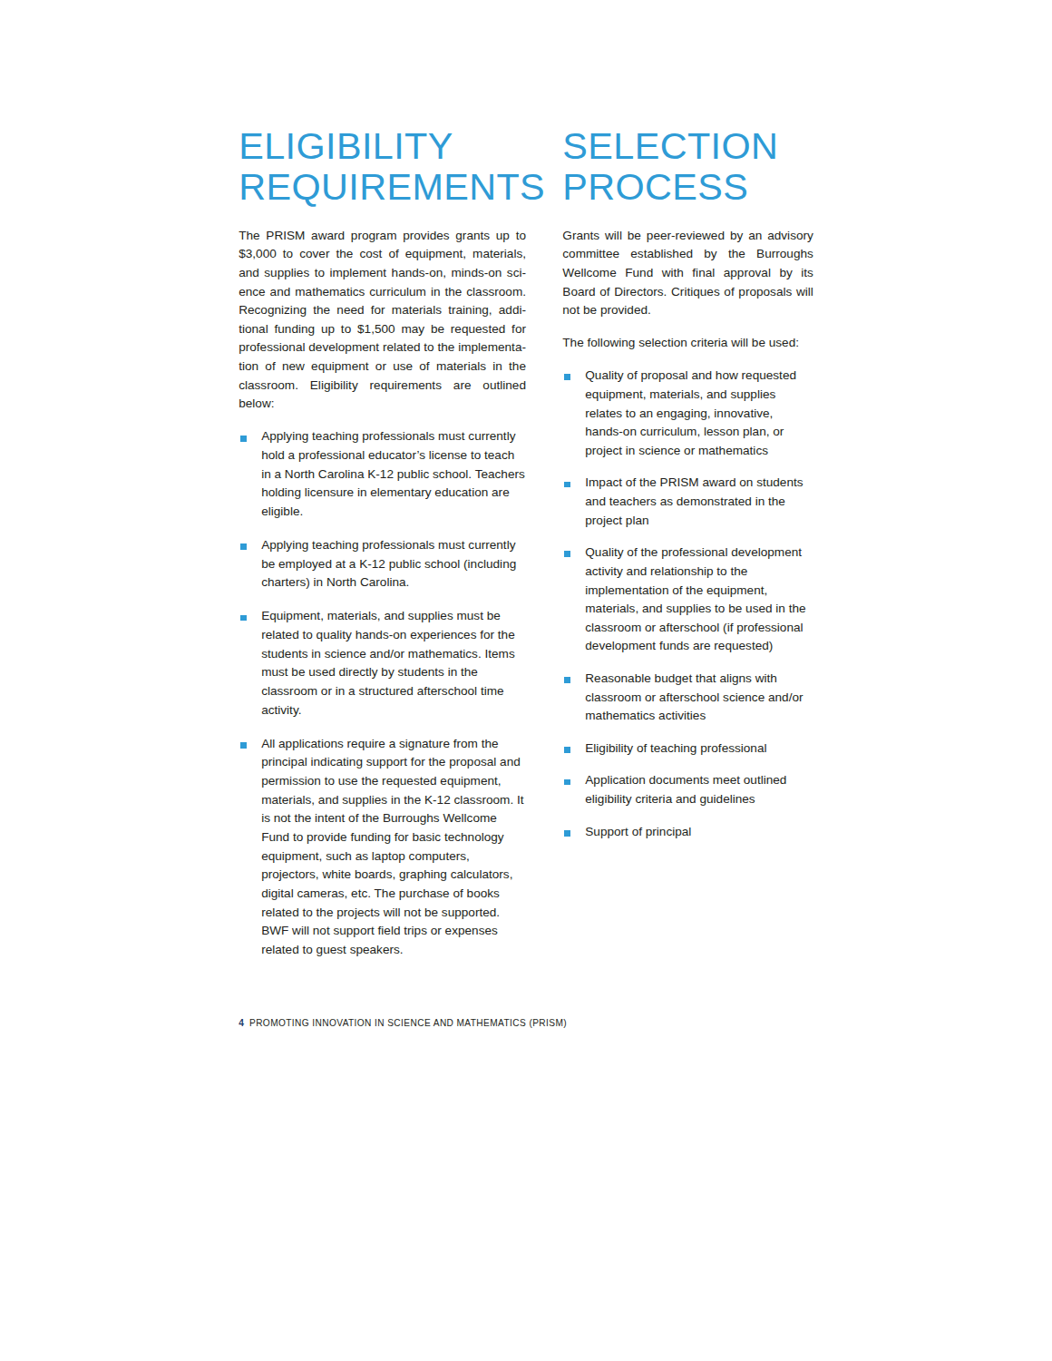Eligibility
Requirements
The PRISM award program provides grants up to $3,000 to cover the cost of equipment, materials, and supplies to implement hands-on, minds-on science and mathematics curriculum in the classroom. Recognizing the need for materials training, additional funding up to $1,500 may be requested for professional development related to the implementation of new equipment or use of materials in the classroom. Eligibility requirements are outlined below:
Applying teaching professionals must currently hold a professional educator’s license to teach in a North Carolina K-12 public school. Teachers holding licensure in elementary education are eligible.
Applying teaching professionals must currently be employed at a K-12 public school (including charters) in North Carolina.
Equipment, materials, and supplies must be related to quality hands-on experiences for the students in science and/or mathematics. Items must be used directly by students in the classroom or in a structured afterschool time activity.
All applications require a signature from the principal indicating support for the proposal and permission to use the requested equipment, materials, and supplies in the K-12 classroom. It is not the intent of the Burroughs Wellcome Fund to provide funding for basic technology equipment, such as laptop computers, projectors, white boards, graphing calculators, digital cameras, etc. The purchase of books related to the projects will not be supported. BWF will not support field trips or expenses related to guest speakers.
Selection
Process
Grants will be peer-reviewed by an advisory committee established by the Burroughs Wellcome Fund with final approval by its Board of Directors. Critiques of proposals will not be provided.
The following selection criteria will be used:
Quality of proposal and how requested equipment, materials, and supplies relates to an engaging, innovative, hands-on curriculum, lesson plan, or project in science or mathematics
Impact of the PRISM award on students and teachers as demonstrated in the project plan
Quality of the professional development activity and relationship to the implementation of the equipment, materials, and supplies to be used in the classroom or afterschool (if professional development funds are requested)
Reasonable budget that aligns with classroom or afterschool science and/or mathematics activities
Eligibility of teaching professional
Application documents meet outlined eligibility criteria and guidelines
Support of principal
4 Promoting Innovation in Science and Mathematics (PRISM)